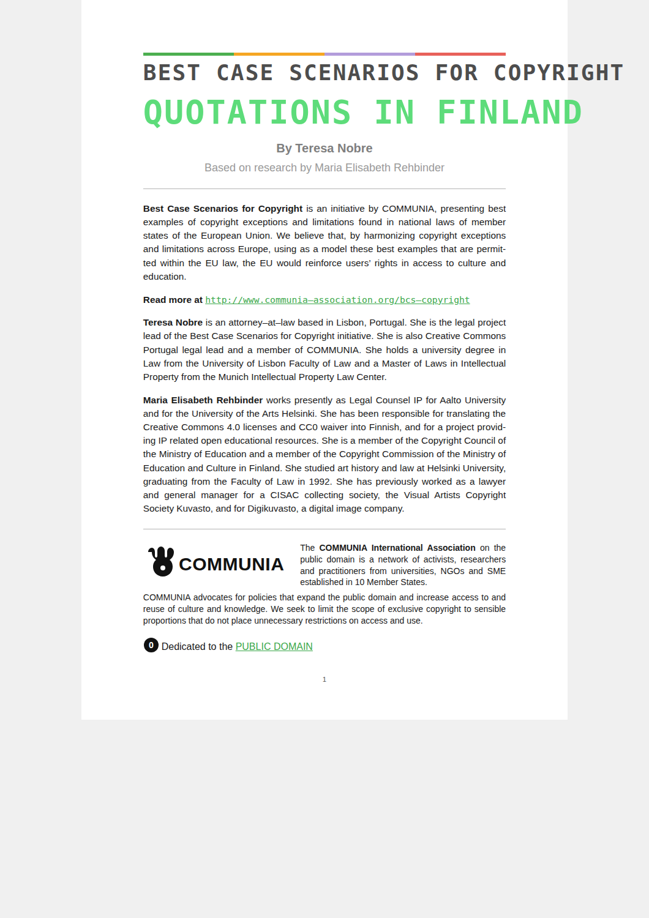BEST CASE SCENARIOS FOR COPYRIGHT
QUOTATIONS IN FINLAND
By Teresa Nobre Based on research by Maria Elisabeth Rehbinder
Best Case Scenarios for Copyright is an initiative by COMMUNIA, presenting best examples of copyright exceptions and limitations found in national laws of member states of the European Union. We believe that, by harmonizing copyright exceptions and limitations across Europe, using as a model these best examples that are permitted within the EU law, the EU would reinforce users’ rights in access to culture and education.
Read more at http://www.communia–association.org/bcs–copyright
Teresa Nobre is an attorney–at–law based in Lisbon, Portugal. She is the legal project lead of the Best Case Scenarios for Copyright initiative. She is also Creative Commons Portugal legal lead and a member of COMMUNIA. She holds a university degree in Law from the University of Lisbon Faculty of Law and a Master of Laws in Intellectual Property from the Munich Intellectual Property Law Center.
Maria Elisabeth Rehbinder works presently as Legal Counsel IP for Aalto University and for the University of the Arts Helsinki. She has been responsible for translating the Creative Commons 4.0 licenses and CC0 waiver into Finnish, and for a project providing IP related open educational resources. She is a member of the Copyright Council of the Ministry of Education and a member of the Copyright Commission of the Ministry of Education and Culture in Finland. She studied art history and law at Helsinki University, graduating from the Faculty of Law in 1992. She has previously worked as a lawyer and general manager for a CISAC collecting society, the Visual Artists Copyright Society Kuvasto, and for Digikuvasto, a digital image company.
COMMUNIA
The COMMUNIA International Association on the public domain is a network of activists, researchers and practitioners from universities, NGOs and SME established in 10 Member States.
COMMUNIA advocates for policies that expand the public domain and increase access to and reuse of culture and knowledge. We seek to limit the scope of exclusive copyright to sensible proportions that do not place unnecessary restrictions on access and use.
0 Dedicated to the PUBLIC DOMAIN
1